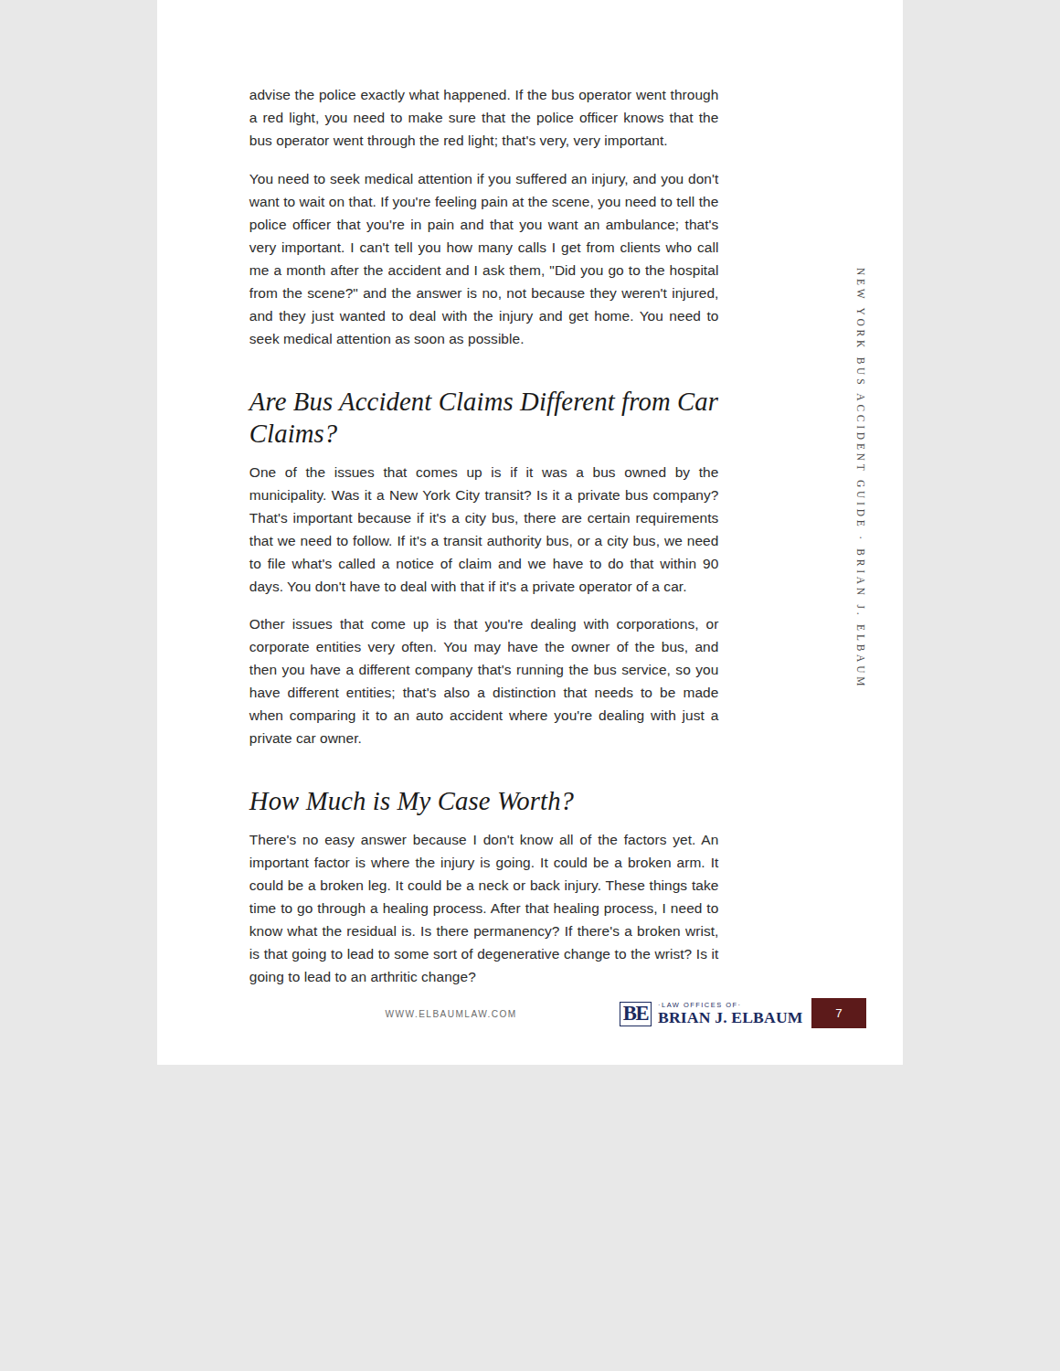advise the police exactly what happened. If the bus operator went through a red light, you need to make sure that the police officer knows that the bus operator went through the red light; that's very, very important.
You need to seek medical attention if you suffered an injury, and you don't want to wait on that. If you're feeling pain at the scene, you need to tell the police officer that you're in pain and that you want an ambulance; that's very important. I can't tell you how many calls I get from clients who call me a month after the accident and I ask them, "Did you go to the hospital from the scene?" and the answer is no, not because they weren't injured, and they just wanted to deal with the injury and get home. You need to seek medical attention as soon as possible.
Are Bus Accident Claims Different from Car Claims?
One of the issues that comes up is if it was a bus owned by the municipality. Was it a New York City transit? Is it a private bus company? That's important because if it's a city bus, there are certain requirements that we need to follow. If it's a transit authority bus, or a city bus, we need to file what's called a notice of claim and we have to do that within 90 days. You don't have to deal with that if it's a private operator of a car.
Other issues that come up is that you're dealing with corporations, or corporate entities very often. You may have the owner of the bus, and then you have a different company that's running the bus service, so you have different entities; that's also a distinction that needs to be made when comparing it to an auto accident where you're dealing with just a private car owner.
How Much is My Case Worth?
There's no easy answer because I don't know all of the factors yet. An important factor is where the injury is going. It could be a broken arm. It could be a broken leg. It could be a neck or back injury. These things take time to go through a healing process. After that healing process, I need to know what the residual is. Is there permanency? If there's a broken wrist, is that going to lead to some sort of degenerative change to the wrist? Is it going to lead to an arthritic change?
New York Bus Accident Guide · Brian J. Elbaum
www.elbaumlaw.com
BE
·Law Offices of·
BRIAN J. ELBAUM
7